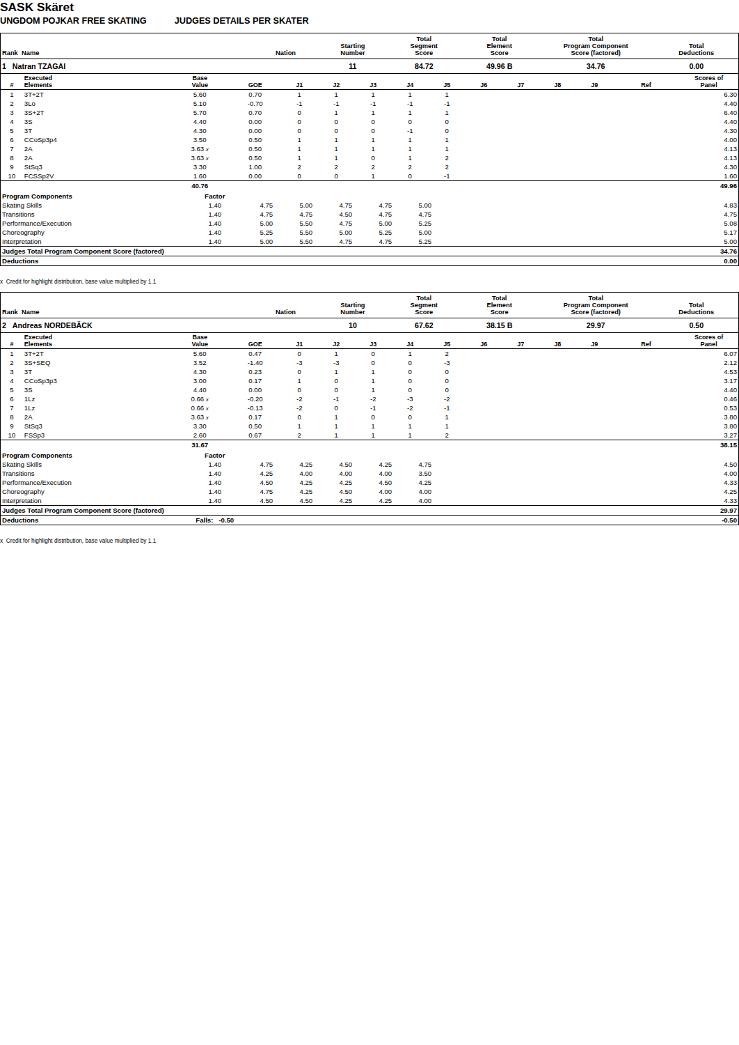SASK Skäret
UNGDOM POJKAR FREE SKATING JUDGES DETAILS PER SKATER
| Rank Name | Nation | Starting Number | Total Segment Score | Total Element Score | Total Program Component Score (factored) | Total Deductions |
| --- | --- | --- | --- | --- | --- | --- |
| 1 Natran TZAGAI | | 11 | 84.72 | 49.96 B | 34.76 | 0.00 |
| # | Executed Elements | Base Value | GOE | J1 | J2 | J3 | J4 | J5 | J6 | J7 | J8 | J9 | Ref | Scores of Panel |
| --- | --- | --- | --- | --- | --- | --- | --- | --- | --- | --- | --- | --- | --- | --- |
| 1 | 3T+2T | 5.60 | 0.70 | 1 | 1 | 1 | 1 | 1 | | | | | | 6.30 |
| 2 | 3Lo | 5.10 | -0.70 | -1 | -1 | -1 | -1 | -1 | | | | | | 4.40 |
| 3 | 3S+2T | 5.70 | 0.70 | 0 | 1 | 1 | 1 | 1 | | | | | | 6.40 |
| 4 | 3S | 4.40 | 0.00 | 0 | 0 | 0 | 0 | 0 | | | | | | 4.40 |
| 5 | 3T | 4.30 | 0.00 | 0 | 0 | 0 | -1 | 0 | | | | | | 4.30 |
| 6 | CCoSp3p4 | 3.50 | 0.50 | 1 | 1 | 1 | 1 | 1 | | | | | | 4.00 |
| 7 | 2A | 3.63 x | 0.50 | 1 | 1 | 1 | 1 | 1 | | | | | | 4.13 |
| 8 | 2A | 3.63 x | 0.50 | 1 | 1 | 0 | 1 | 2 | | | | | | 4.13 |
| 9 | StSq3 | 3.30 | 1.00 | 2 | 2 | 2 | 2 | 2 | | | | | | 4.30 |
| 10 | FCSSp2V | 1.60 | 0.00 | 0 | 0 | 1 | 0 | -1 | | | | | | 1.60 |
| | | 40.76 | | | | | | | | | | | | 49.96 |
| Program Components | Factor | | | | | | | | | | | |
| Skating Skills | 1.40 | 4.75 | 5.00 | 4.75 | 4.75 | 5.00 | | | | | | 4.83 |
| Transitions | 1.40 | 4.75 | 4.75 | 4.50 | 4.75 | 4.75 | | | | | | 4.75 |
| Performance/Execution | 1.40 | 5.00 | 5.50 | 4.75 | 5.00 | 5.25 | | | | | | 5.08 |
| Choreography | 1.40 | 5.25 | 5.50 | 5.00 | 5.25 | 5.00 | | | | | | 5.17 |
| Interpretation | 1.40 | 5.00 | 5.50 | 4.75 | 4.75 | 5.25 | | | | | | 5.00 |
| Judges Total Program Component Score (factored) | | | | | | | | | | | 34.76 |
| Deductions | | | | | | | | | | | | 0.00 |
x Credit for highlight distribution, base value multiplied by 1.1
| Rank Name | Nation | Starting Number | Total Segment Score | Total Element Score | Total Program Component Score (factored) | Total Deductions |
| --- | --- | --- | --- | --- | --- | --- |
| 2 Andreas NORDEBÄCK | | 10 | 67.62 | 38.15 B | 29.97 | 0.50 |
| # | Executed Elements | Base Value | GOE | J1 | J2 | J3 | J4 | J5 | J6 | J7 | J8 | J9 | Ref | Scores of Panel |
| --- | --- | --- | --- | --- | --- | --- | --- | --- | --- | --- | --- | --- | --- | --- |
| 1 | 3T+2T | 5.60 | 0.47 | 0 | 1 | 0 | 1 | 2 | | | | | | 6.07 |
| 2 | 3S+SEQ | 3.52 | -1.40 | -3 | -3 | 0 | 0 | -3 | | | | | | 2.12 |
| 3 | 3T | 4.30 | 0.23 | 0 | 1 | 1 | 0 | 0 | | | | | | 4.53 |
| 4 | CCoSp3p3 | 3.00 | 0.17 | 1 | 0 | 1 | 0 | 0 | | | | | | 3.17 |
| 5 | 3S | 4.40 | 0.00 | 0 | 0 | 1 | 0 | 0 | | | | | | 4.40 |
| 6 | 1Lz | 0.66 x | -0.20 | -2 | -1 | -2 | -3 | -2 | | | | | | 0.46 |
| 7 | 1Lz | 0.66 x | -0.13 | -2 | 0 | -1 | -2 | -1 | | | | | | 0.53 |
| 8 | 2A | 3.63 x | 0.17 | 0 | 1 | 0 | 0 | 1 | | | | | | 3.80 |
| 9 | StSq3 | 3.30 | 0.50 | 1 | 1 | 1 | 1 | 1 | | | | | | 3.80 |
| 10 | FSSp3 | 2.60 | 0.67 | 2 | 1 | 1 | 1 | 2 | | | | | | 3.27 |
| | | 31.67 | | | | | | | | | | | | 38.15 |
| Program Components | Factor | | | | | | | | | | | |
| Skating Skills | 1.40 | 4.75 | 4.25 | 4.50 | 4.25 | 4.75 | | | | | | 4.50 |
| Transitions | 1.40 | 4.25 | 4.00 | 4.00 | 4.00 | 3.50 | | | | | | 4.00 |
| Performance/Execution | 1.40 | 4.50 | 4.25 | 4.25 | 4.50 | 4.25 | | | | | | 4.33 |
| Choreography | 1.40 | 4.75 | 4.25 | 4.50 | 4.00 | 4.00 | | | | | | 4.25 |
| Interpretation | 1.40 | 4.50 | 4.50 | 4.25 | 4.25 | 4.00 | | | | | | 4.33 |
| Judges Total Program Component Score (factored) | | | | | | | | | | | 29.97 |
| Deductions | Falls: -0.50 | | | | | | | | | | | -0.50 |
x Credit for highlight distribution, base value multiplied by 1.1